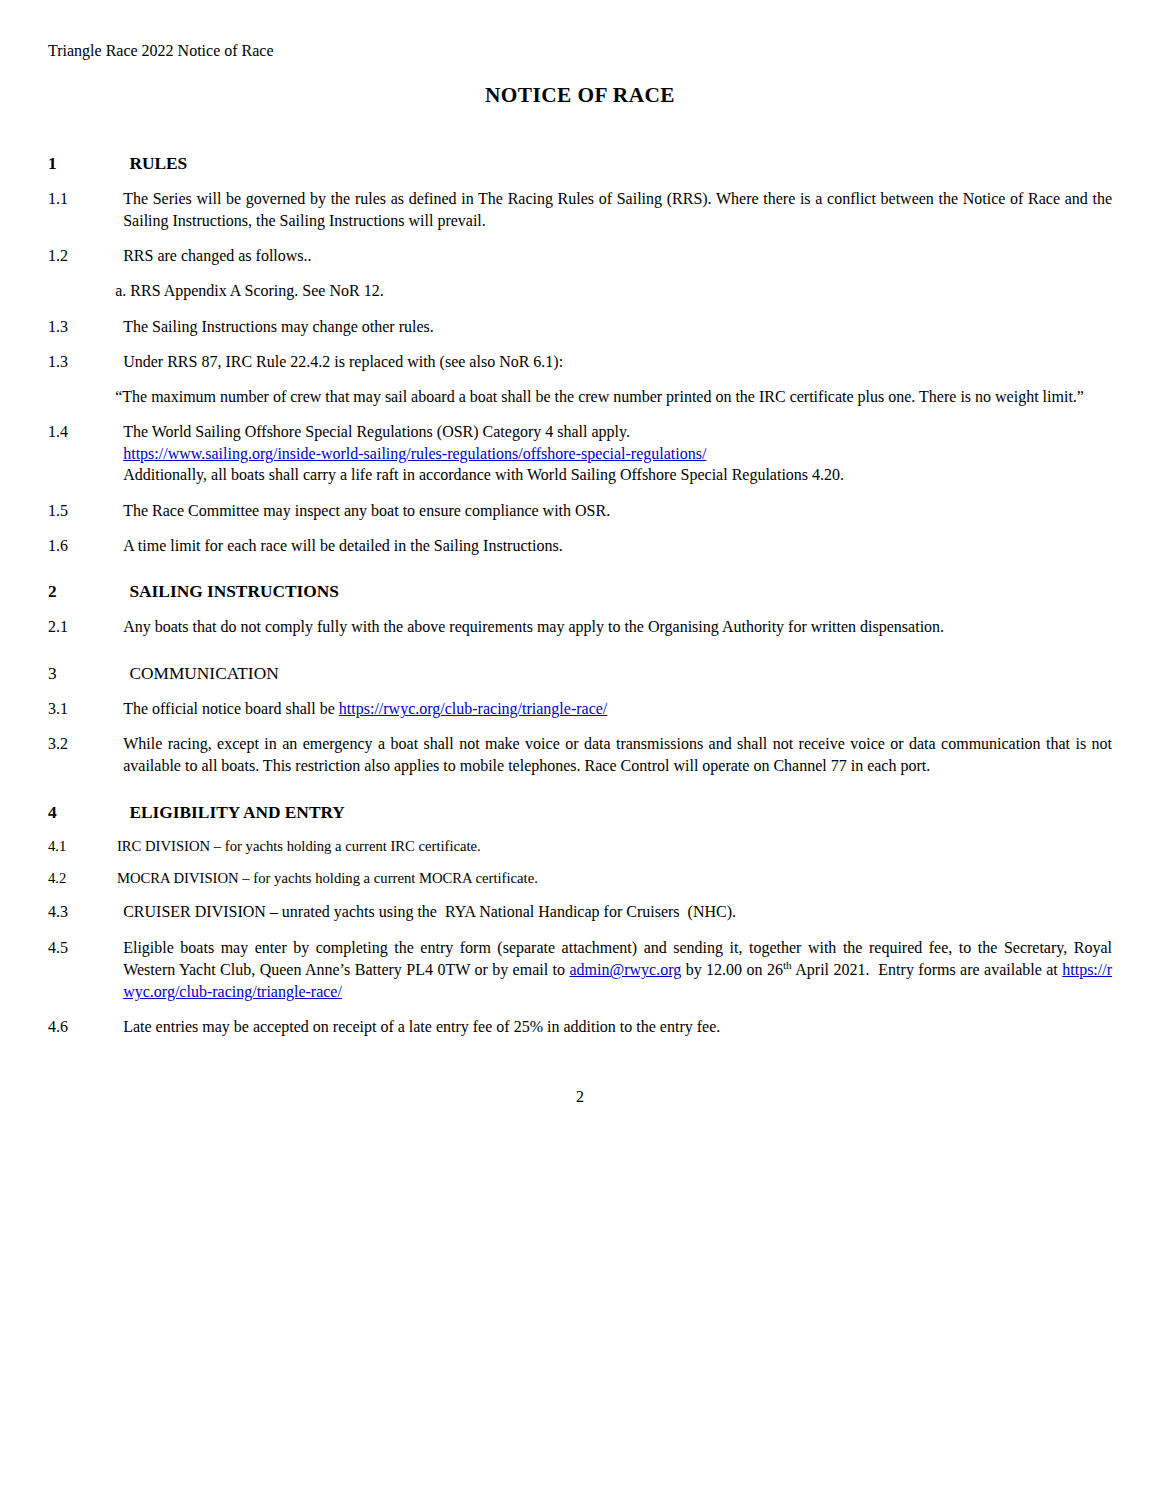Triangle Race 2022 Notice of Race
NOTICE OF RACE
1
RULES
1.1
The Series will be governed by the rules as defined in The Racing Rules of Sailing (RRS). Where there is a conflict between the Notice of Race and the Sailing Instructions, the Sailing Instructions will prevail.
1.2
RRS are changed as follows..
a. RRS Appendix A Scoring. See NoR 12.
1.3
The Sailing Instructions may change other rules.
1.3
Under RRS 87, IRC Rule 22.4.2 is replaced with (see also NoR 6.1):
“The maximum number of crew that may sail aboard a boat shall be the crew number printed on the IRC certificate plus one. There is no weight limit.”
1.4
The World Sailing Offshore Special Regulations (OSR) Category 4 shall apply.
https://www.sailing.org/inside-world-sailing/rules-regulations/offshore-special-regulations/
Additionally, all boats shall carry a life raft in accordance with World Sailing Offshore Special Regulations 4.20.
1.5
The Race Committee may inspect any boat to ensure compliance with OSR.
1.6
A time limit for each race will be detailed in the Sailing Instructions.
2
SAILING INSTRUCTIONS
2.1
Any boats that do not comply fully with the above requirements may apply to the Organising Authority for written dispensation.
3
COMMUNICATION
3.1
The official notice board shall be https://rwyc.org/club-racing/triangle-race/
3.2
While racing, except in an emergency a boat shall not make voice or data transmissions and shall not receive voice or data communication that is not available to all boats. This restriction also applies to mobile telephones. Race Control will operate on Channel 77 in each port.
4
ELIGIBILITY AND ENTRY
4.1
IRC DIVISION – for yachts holding a current IRC certificate.
4.2
MOCRA DIVISION – for yachts holding a current MOCRA certificate.
4.3
CRUISER DIVISION – unrated yachts using the RYA National Handicap for Cruisers (NHC).
4.5
Eligible boats may enter by completing the entry form (separate attachment) and sending it, together with the required fee, to the Secretary, Royal Western Yacht Club, Queen Anne’s Battery PL4 0TW or by email to admin@rwyc.org by 12.00 on 26th April 2021. Entry forms are available at https://rwyc.org/club-racing/triangle-race/
4.6
Late entries may be accepted on receipt of a late entry fee of 25% in addition to the entry fee.
2